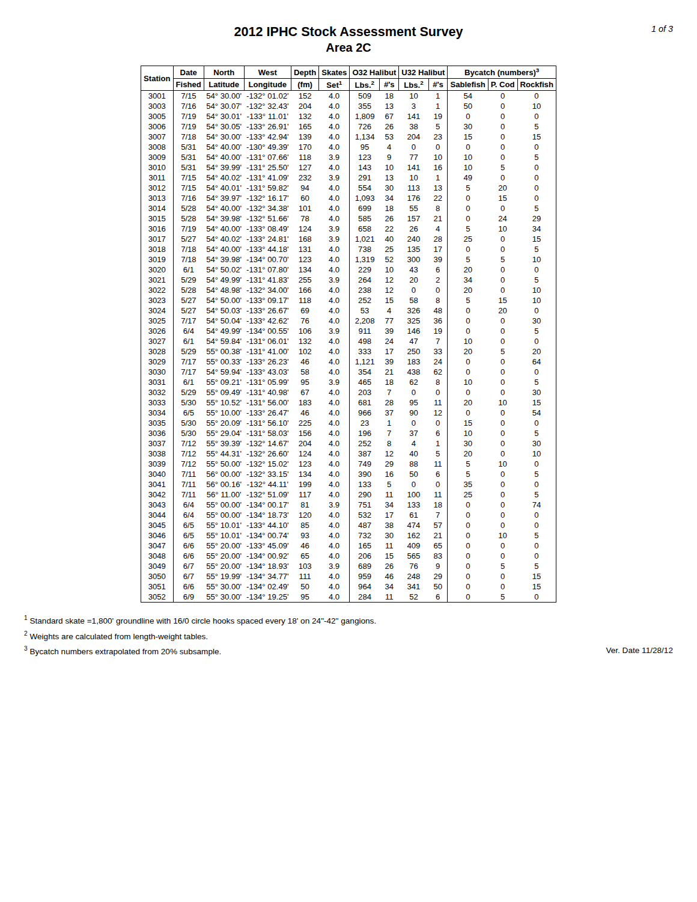1 of 3
2012 IPHC Stock Assessment Survey
Area 2C
| Station | Date | North | West | Depth | Skates | O32 Halibut | U32 Halibut | Bycatch (numbers) 3 |
| --- | --- | --- | --- | --- | --- | --- | --- | --- |
| Fished | Latitude | Longitude | (fm) | Set 1 | Lbs. 2 | #'s | Lbs. 2 | #'s | Sablefish | P. Cod | Rockfish |
| 3001 | 7/15 | 54° 30.00' | -132° 01.02' | 152 | 4.0 | 509 | 18 | 10 | 1 | 54 | 0 | 0 |
| 3003 | 7/16 | 54° 30.07' | -132° 32.43' | 204 | 4.0 | 355 | 13 | 3 | 1 | 50 | 0 | 10 |
| 3005 | 7/19 | 54° 30.01' | -133° 11.01' | 132 | 4.0 | 1,809 | 67 | 141 | 19 | 0 | 0 | 0 |
| 3006 | 7/19 | 54° 30.05' | -133° 26.91' | 165 | 4.0 | 726 | 26 | 38 | 5 | 30 | 0 | 5 |
| 3007 | 7/18 | 54° 30.00' | -133° 42.94' | 139 | 4.0 | 1,134 | 53 | 204 | 23 | 15 | 0 | 15 |
| 3008 | 5/31 | 54° 40.00' | -130° 49.39' | 170 | 4.0 | 95 | 4 | 0 | 0 | 0 | 0 | 0 |
| 3009 | 5/31 | 54° 40.00' | -131° 07.66' | 118 | 3.9 | 123 | 9 | 77 | 10 | 10 | 0 | 5 |
| 3010 | 5/31 | 54° 39.99' | -131° 25.50' | 127 | 4.0 | 143 | 10 | 141 | 16 | 10 | 5 | 0 |
| 3011 | 7/15 | 54° 40.02' | -131° 41.09' | 232 | 3.9 | 291 | 13 | 10 | 1 | 49 | 0 | 0 |
| 3012 | 7/15 | 54° 40.01' | -131° 59.82' | 94 | 4.0 | 554 | 30 | 113 | 13 | 5 | 20 | 0 |
| 3013 | 7/16 | 54° 39.97' | -132° 16.17' | 60 | 4.0 | 1,093 | 34 | 176 | 22 | 0 | 15 | 0 |
| 3014 | 5/28 | 54° 40.00' | -132° 34.38' | 101 | 4.0 | 699 | 18 | 55 | 8 | 0 | 0 | 5 |
| 3015 | 5/28 | 54° 39.98' | -132° 51.66' | 78 | 4.0 | 585 | 26 | 157 | 21 | 0 | 24 | 29 |
| 3016 | 7/19 | 54° 40.00' | -133° 08.49' | 124 | 3.9 | 658 | 22 | 26 | 4 | 5 | 10 | 34 |
| 3017 | 5/27 | 54° 40.02' | -133° 24.81' | 168 | 3.9 | 1,021 | 40 | 240 | 28 | 25 | 0 | 15 |
| 3018 | 7/18 | 54° 40.00' | -133° 44.18' | 131 | 4.0 | 738 | 25 | 135 | 17 | 0 | 0 | 5 |
| 3019 | 7/18 | 54° 39.98' | -134° 00.70' | 123 | 4.0 | 1,319 | 52 | 300 | 39 | 5 | 5 | 10 |
| 3020 | 6/1 | 54° 50.02' | -131° 07.80' | 134 | 4.0 | 229 | 10 | 43 | 6 | 20 | 0 | 0 |
| 3021 | 5/29 | 54° 49.99' | -131° 41.83' | 255 | 3.9 | 264 | 12 | 20 | 2 | 34 | 0 | 5 |
| 3022 | 5/28 | 54° 48.98' | -132° 34.00' | 166 | 4.0 | 238 | 12 | 0 | 0 | 20 | 0 | 10 |
| 3023 | 5/27 | 54° 50.00' | -133° 09.17' | 118 | 4.0 | 252 | 15 | 58 | 8 | 5 | 15 | 10 |
| 3024 | 5/27 | 54° 50.03' | -133° 26.67' | 69 | 4.0 | 53 | 4 | 326 | 48 | 0 | 20 | 0 |
| 3025 | 7/17 | 54° 50.04' | -133° 42.62' | 76 | 4.0 | 2,208 | 77 | 325 | 36 | 0 | 0 | 30 |
| 3026 | 6/4 | 54° 49.99' | -134° 00.55' | 106 | 3.9 | 911 | 39 | 146 | 19 | 0 | 0 | 5 |
| 3027 | 6/1 | 54° 59.84' | -131° 06.01' | 132 | 4.0 | 498 | 24 | 47 | 7 | 10 | 0 | 0 |
| 3028 | 5/29 | 55° 00.38' | -131° 41.00' | 102 | 4.0 | 333 | 17 | 250 | 33 | 20 | 5 | 20 |
| 3029 | 7/17 | 55° 00.33' | -133° 26.23' | 46 | 4.0 | 1,121 | 39 | 183 | 24 | 0 | 0 | 64 |
| 3030 | 7/17 | 54° 59.94' | -133° 43.03' | 58 | 4.0 | 354 | 21 | 438 | 62 | 0 | 0 | 0 |
| 3031 | 6/1 | 55° 09.21' | -131° 05.99' | 95 | 3.9 | 465 | 18 | 62 | 8 | 10 | 0 | 5 |
| 3032 | 5/29 | 55° 09.49' | -131° 40.98' | 67 | 4.0 | 203 | 7 | 0 | 0 | 0 | 0 | 30 |
| 3033 | 5/30 | 55° 10.52' | -131° 56.00' | 183 | 4.0 | 681 | 28 | 95 | 11 | 20 | 10 | 15 |
| 3034 | 6/5 | 55° 10.00' | -133° 26.47' | 46 | 4.0 | 966 | 37 | 90 | 12 | 0 | 0 | 54 |
| 3035 | 5/30 | 55° 20.09' | -131° 56.10' | 225 | 4.0 | 23 | 1 | 0 | 0 | 15 | 0 | 0 |
| 3036 | 5/30 | 55° 29.04' | -131° 58.03' | 156 | 4.0 | 196 | 7 | 37 | 6 | 10 | 0 | 5 |
| 3037 | 7/12 | 55° 39.39' | -132° 14.67' | 204 | 4.0 | 252 | 8 | 4 | 1 | 30 | 0 | 30 |
| 3038 | 7/12 | 55° 44.31' | -132° 26.60' | 124 | 4.0 | 387 | 12 | 40 | 5 | 20 | 0 | 10 |
| 3039 | 7/12 | 55° 50.00' | -132° 15.02' | 123 | 4.0 | 749 | 29 | 88 | 11 | 5 | 10 | 0 |
| 3040 | 7/11 | 56° 00.00' | -132° 33.15' | 134 | 4.0 | 390 | 16 | 50 | 6 | 5 | 0 | 5 |
| 3041 | 7/11 | 56° 00.16' | -132° 44.11' | 199 | 4.0 | 133 | 5 | 0 | 0 | 35 | 0 | 0 |
| 3042 | 7/11 | 56° 11.00' | -132° 51.09' | 117 | 4.0 | 290 | 11 | 100 | 11 | 25 | 0 | 5 |
| 3043 | 6/4 | 55° 00.00' | -134° 00.17' | 81 | 3.9 | 751 | 34 | 133 | 18 | 0 | 0 | 74 |
| 3044 | 6/4 | 55° 00.00' | -134° 18.73' | 120 | 4.0 | 532 | 17 | 61 | 7 | 0 | 0 | 0 |
| 3045 | 6/5 | 55° 10.01' | -133° 44.10' | 85 | 4.0 | 487 | 38 | 474 | 57 | 0 | 0 | 0 |
| 3046 | 6/5 | 55° 10.01' | -134° 00.74' | 93 | 4.0 | 732 | 30 | 162 | 21 | 0 | 10 | 5 |
| 3047 | 6/6 | 55° 20.00' | -133° 45.09' | 46 | 4.0 | 165 | 11 | 409 | 65 | 0 | 0 | 0 |
| 3048 | 6/6 | 55° 20.00' | -134° 00.92' | 65 | 4.0 | 206 | 15 | 565 | 83 | 0 | 0 | 0 |
| 3049 | 6/7 | 55° 20.00' | -134° 18.93' | 103 | 3.9 | 689 | 26 | 76 | 9 | 0 | 5 | 5 |
| 3050 | 6/7 | 55° 19.99' | -134° 34.77' | 111 | 4.0 | 959 | 46 | 248 | 29 | 0 | 0 | 15 |
| 3051 | 6/6 | 55° 30.00' | -134° 02.49' | 50 | 4.0 | 964 | 34 | 341 | 50 | 0 | 0 | 15 |
| 3052 | 6/9 | 55° 30.00' | -134° 19.25' | 95 | 4.0 | 284 | 11 | 52 | 6 | 0 | 5 | 0 |
1 Standard skate =1,800' groundline with 16/0 circle hooks spaced every 18' on 24"-42" gangions.
2 Weights are calculated from length-weight tables.
3 Bycatch numbers extrapolated from 20% subsample. Ver. Date 11/28/12